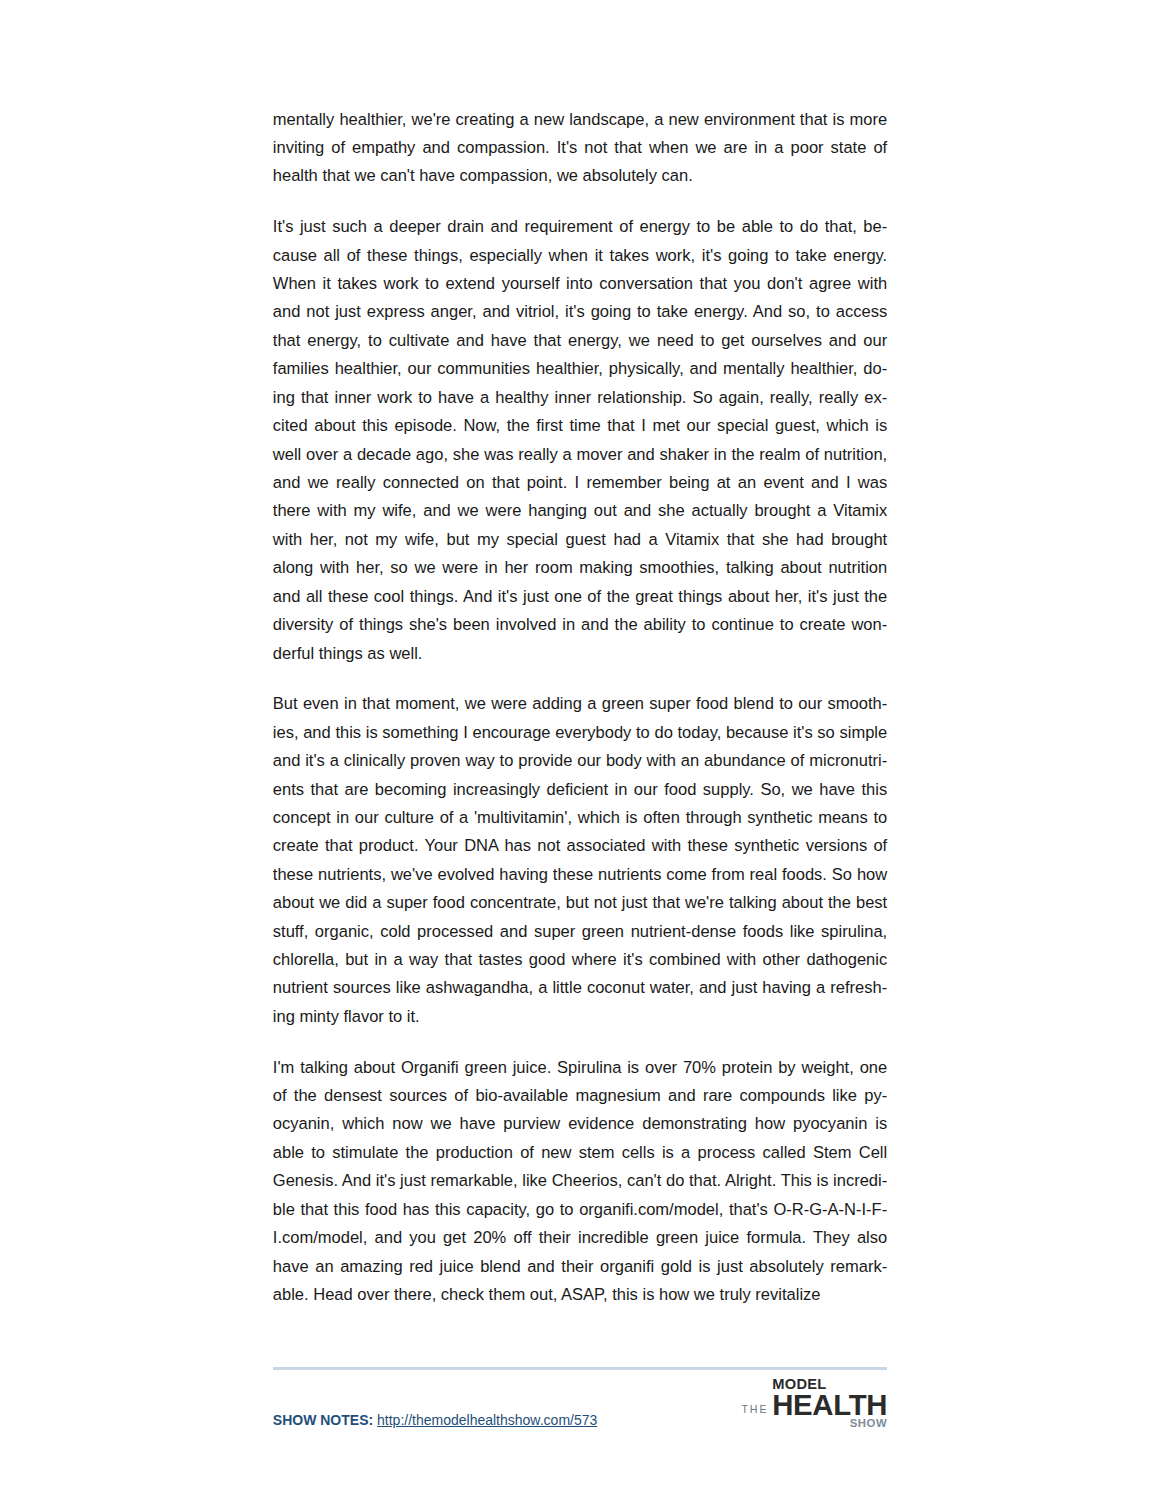mentally healthier, we're creating a new landscape, a new environment that is more inviting of empathy and compassion. It's not that when we are in a poor state of health that we can't have compassion, we absolutely can.
It's just such a deeper drain and requirement of energy to be able to do that, because all of these things, especially when it takes work, it's going to take energy. When it takes work to extend yourself into conversation that you don't agree with and not just express anger, and vitriol, it's going to take energy. And so, to access that energy, to cultivate and have that energy, we need to get ourselves and our families healthier, our communities healthier, physically, and mentally healthier, doing that inner work to have a healthy inner relationship. So again, really, really excited about this episode. Now, the first time that I met our special guest, which is well over a decade ago, she was really a mover and shaker in the realm of nutrition, and we really connected on that point. I remember being at an event and I was there with my wife, and we were hanging out and she actually brought a Vitamix with her, not my wife, but my special guest had a Vitamix that she had brought along with her, so we were in her room making smoothies, talking about nutrition and all these cool things. And it's just one of the great things about her, it's just the diversity of things she's been involved in and the ability to continue to create wonderful things as well.
But even in that moment, we were adding a green super food blend to our smoothies, and this is something I encourage everybody to do today, because it's so simple and it's a clinically proven way to provide our body with an abundance of micronutrients that are becoming increasingly deficient in our food supply. So, we have this concept in our culture of a 'multivitamin', which is often through synthetic means to create that product. Your DNA has not associated with these synthetic versions of these nutrients, we've evolved having these nutrients come from real foods. So how about we did a super food concentrate, but not just that we're talking about the best stuff, organic, cold processed and super green nutrient-dense foods like spirulina, chlorella, but in a way that tastes good where it's combined with other dathogenic nutrient sources like ashwagandha, a little coconut water, and just having a refreshing minty flavor to it.
I'm talking about Organifi green juice. Spirulina is over 70% protein by weight, one of the densest sources of bio-available magnesium and rare compounds like pyocyanin, which now we have purview evidence demonstrating how pyocyanin is able to stimulate the production of new stem cells is a process called Stem Cell Genesis. And it's just remarkable, like Cheerios, can't do that. Alright. This is incredible that this food has this capacity, go to organifi.com/model, that's O-R-G-A-N-I-F-I.com/model, and you get 20% off their incredible green juice formula. They also have an amazing red juice blend and their organifi gold is just absolutely remarkable. Head over there, check them out, ASAP, this is how we truly revitalize
SHOW NOTES: http://themodelhealthshow.com/573
the Model Health Show